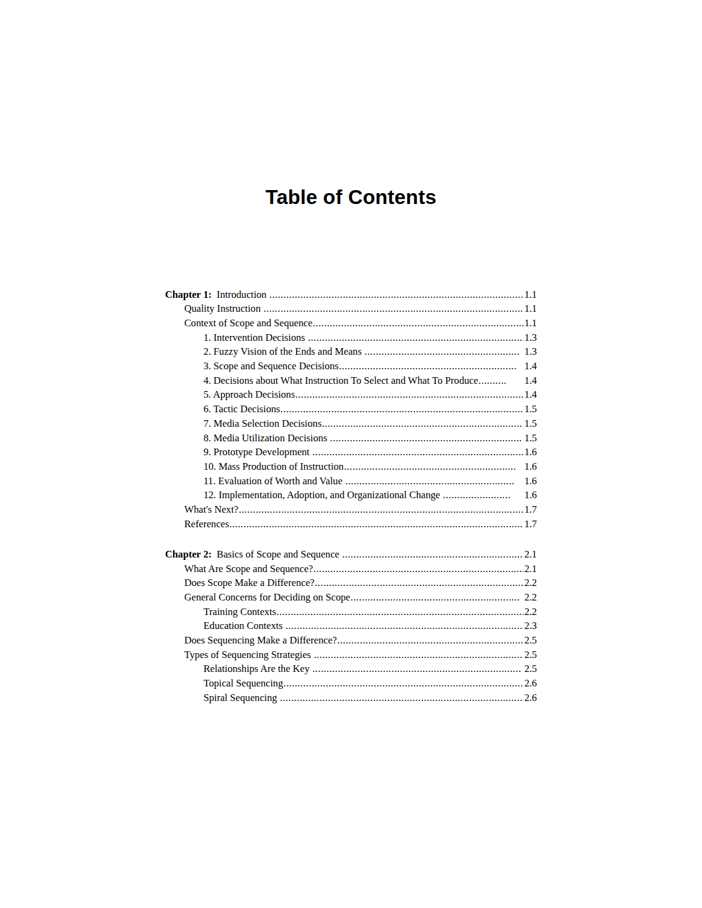Table of Contents
Chapter 1: Introduction .................................................................................................. 1.1
Quality Instruction ............................................................................................. 1.1
Context of Scope and Sequence ............................................................................ 1.1
1. Intervention Decisions ............................................................................. 1.3
2. Fuzzy Vision of the Ends and Means ....................................................... 1.3
3. Scope and Sequence Decisions ............................................................... 1.4
4. Decisions about What Instruction To Select and What To Produce .......... 1.4
5. Approach Decisions .................................................................................. 1.4
6. Tactic Decisions ......................................................................................... 1.5
7. Media Selection Decisions ....................................................................... 1.5
8. Media Utilization Decisions .................................................................... 1.5
9. Prototype Development ........................................................................... 1.6
10. Mass Production of Instruction ............................................................. 1.6
11. Evaluation of Worth and Value ............................................................ 1.6
12. Implementation, Adoption, and Organizational Change ........................ 1.6
What's Next? ....................................................................................................... 1.7
References .......................................................................................................... 1.7
Chapter 2: Basics of Scope and Sequence ................................................................... 2.1
What Are Scope and Sequence? ........................................................................... 2.1
Does Scope Make a Difference? ........................................................................... 2.2
General Concerns for Deciding on Scope ............................................................ 2.2
Training Contexts .......................................................................................... 2.2
Education Contexts ..................................................................................... 2.3
Does Sequencing Make a Difference? ................................................................... 2.5
Types of Sequencing Strategies .......................................................................... 2.5
Relationships Are the Key .......................................................................... 2.5
Topical Sequencing ..................................................................................... 2.6
Spiral Sequencing ....................................................................................... 2.6